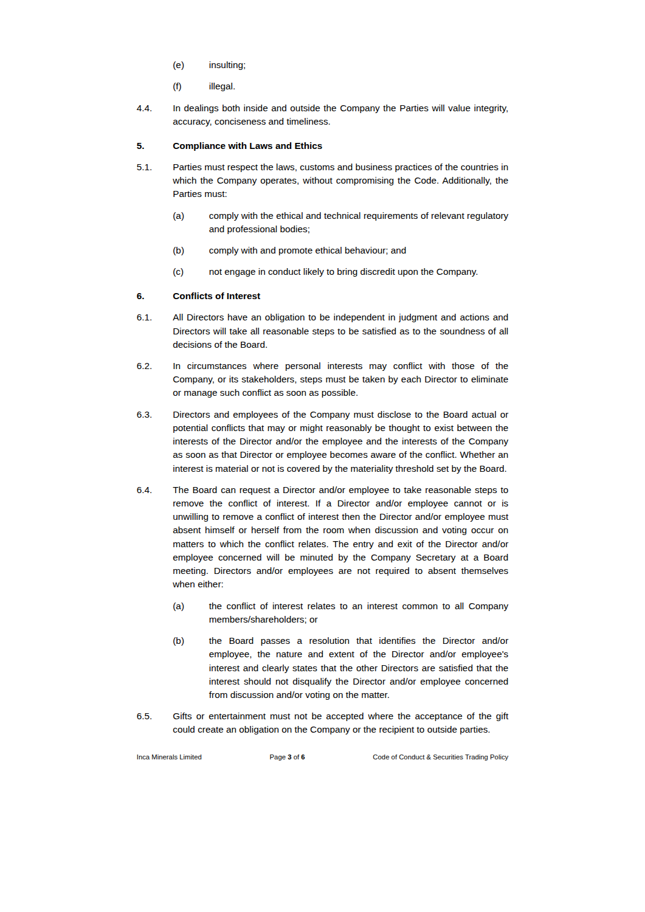(e)
insulting;
(f)
illegal.
4.4.
In dealings both inside and outside the Company the Parties will value integrity, accuracy, conciseness and timeliness.
5.
Compliance with Laws and Ethics
5.1.
Parties must respect the laws, customs and business practices of the countries in which the Company operates, without compromising the Code. Additionally, the Parties must:
(a)
comply with the ethical and technical requirements of relevant regulatory and professional bodies;
(b)
comply with and promote ethical behaviour; and
(c)
not engage in conduct likely to bring discredit upon the Company.
6.
Conflicts of Interest
6.1.
All Directors have an obligation to be independent in judgment and actions and Directors will take all reasonable steps to be satisfied as to the soundness of all decisions of the Board.
6.2.
In circumstances where personal interests may conflict with those of the Company, or its stakeholders, steps must be taken by each Director to eliminate or manage such conflict as soon as possible.
6.3.
Directors and employees of the Company must disclose to the Board actual or potential conflicts that may or might reasonably be thought to exist between the interests of the Director and/or the employee and the interests of the Company as soon as that Director or employee becomes aware of the conflict. Whether an interest is material or not is covered by the materiality threshold set by the Board.
6.4.
The Board can request a Director and/or employee to take reasonable steps to remove the conflict of interest. If a Director and/or employee cannot or is unwilling to remove a conflict of interest then the Director and/or employee must absent himself or herself from the room when discussion and voting occur on matters to which the conflict relates. The entry and exit of the Director and/or employee concerned will be minuted by the Company Secretary at a Board meeting. Directors and/or employees are not required to absent themselves when either:
(a)
the conflict of interest relates to an interest common to all Company members/shareholders; or
(b)
the Board passes a resolution that identifies the Director and/or employee, the nature and extent of the Director and/or employee's interest and clearly states that the other Directors are satisfied that the interest should not disqualify the Director and/or employee concerned from discussion and/or voting on the matter.
6.5.
Gifts or entertainment must not be accepted where the acceptance of the gift could create an obligation on the Company or the recipient to outside parties.
Inca Minerals Limited
Page 3 of 6
Code of Conduct & Securities Trading Policy